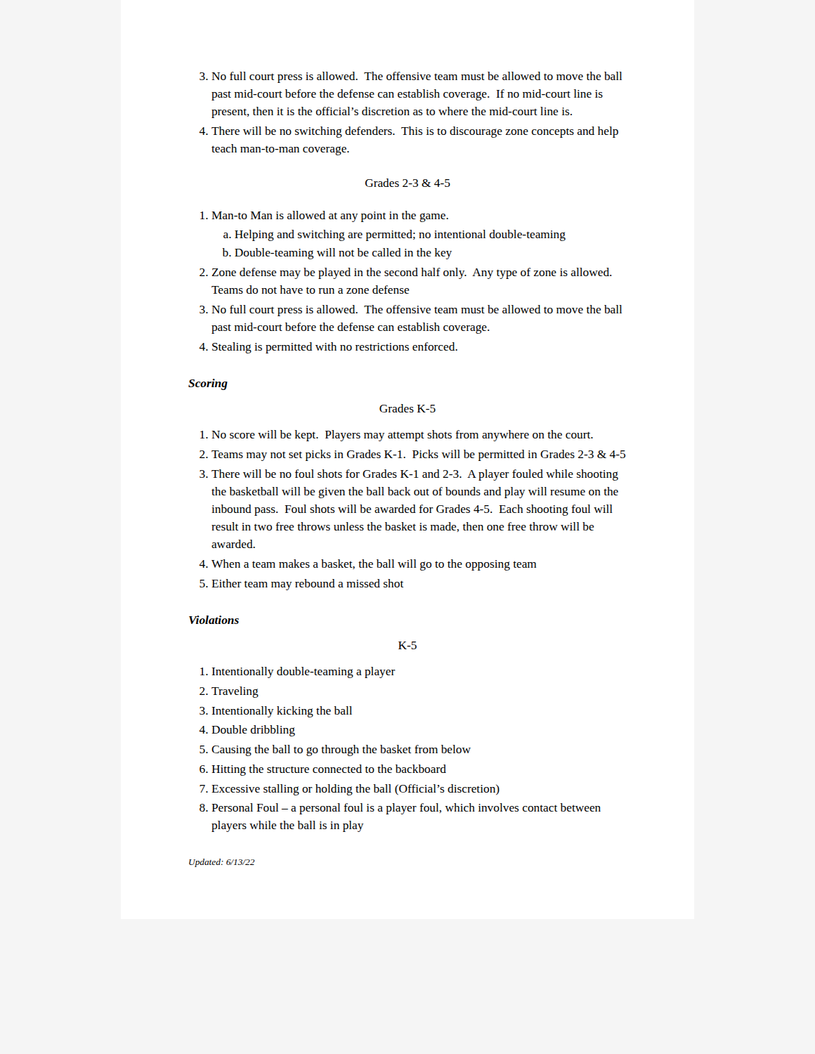No full court press is allowed. The offensive team must be allowed to move the ball past mid-court before the defense can establish coverage. If no mid-court line is present, then it is the official’s discretion as to where the mid-court line is.
There will be no switching defenders. This is to discourage zone concepts and help teach man-to-man coverage.
Grades 2-3 & 4-5
Man-to Man is allowed at any point in the game.
Helping and switching are permitted; no intentional double-teaming
Double-teaming will not be called in the key
Zone defense may be played in the second half only. Any type of zone is allowed. Teams do not have to run a zone defense
No full court press is allowed. The offensive team must be allowed to move the ball past mid-court before the defense can establish coverage.
Stealing is permitted with no restrictions enforced.
Scoring
Grades K-5
No score will be kept. Players may attempt shots from anywhere on the court.
Teams may not set picks in Grades K-1. Picks will be permitted in Grades 2-3 & 4-5
There will be no foul shots for Grades K-1 and 2-3. A player fouled while shooting the basketball will be given the ball back out of bounds and play will resume on the inbound pass. Foul shots will be awarded for Grades 4-5. Each shooting foul will result in two free throws unless the basket is made, then one free throw will be awarded.
When a team makes a basket, the ball will go to the opposing team
Either team may rebound a missed shot
Violations
K-5
Intentionally double-teaming a player
Traveling
Intentionally kicking the ball
Double dribbling
Causing the ball to go through the basket from below
Hitting the structure connected to the backboard
Excessive stalling or holding the ball (Official’s discretion)
Personal Foul – a personal foul is a player foul, which involves contact between players while the ball is in play
Updated: 6/13/22